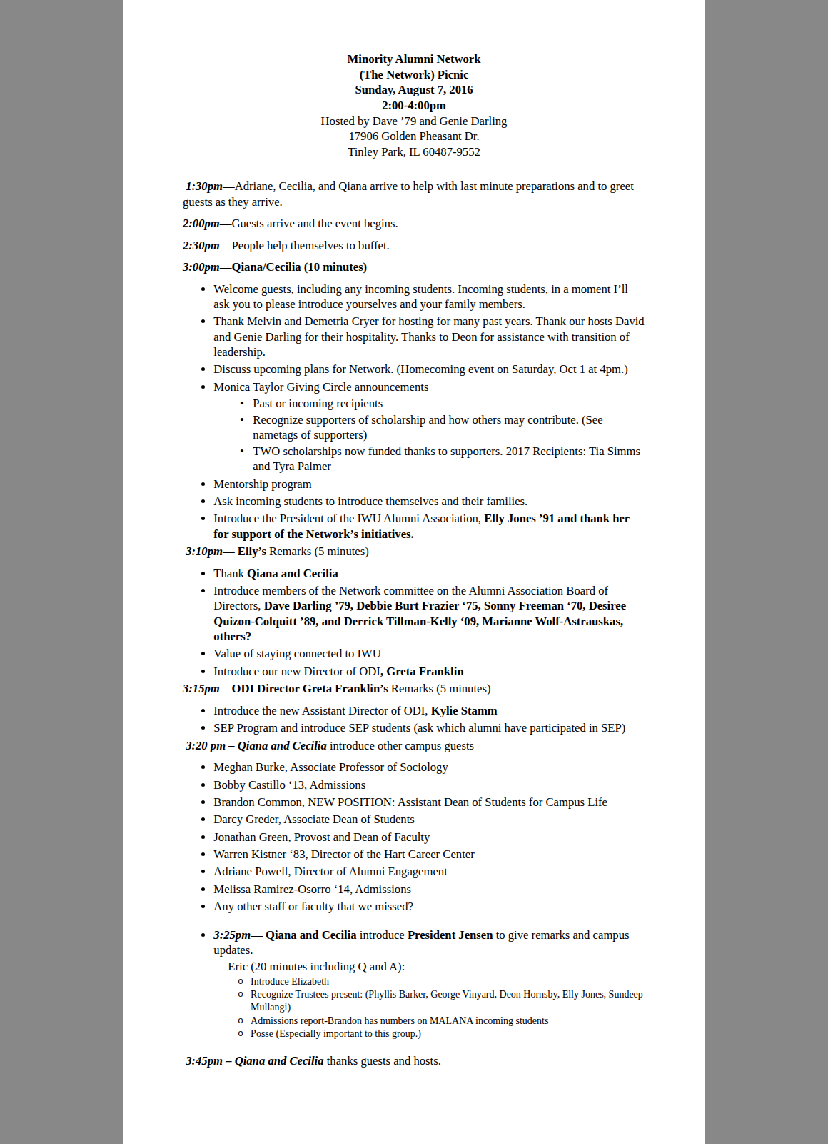Minority Alumni Network
(The Network) Picnic
Sunday, August 7, 2016
2:00-4:00pm
Hosted by Dave ’79 and Genie Darling
17906 Golden Pheasant Dr.
Tinley Park, IL 60487-9552
1:30pm—Adriane, Cecilia, and Qiana arrive to help with last minute preparations and to greet guests as they arrive.
2:00pm—Guests arrive and the event begins.
2:30pm—People help themselves to buffet.
3:00pm—Qiana/Cecilia (10 minutes)
Welcome guests, including any incoming students. Incoming students, in a moment I’ll ask you to please introduce yourselves and your family members.
Thank Melvin and Demetria Cryer for hosting for many past years. Thank our hosts David and Genie Darling for their hospitality. Thanks to Deon for assistance with transition of leadership.
Discuss upcoming plans for Network. (Homecoming event on Saturday, Oct 1 at 4pm.)
Monica Taylor Giving Circle announcements
Past or incoming recipients
Recognize supporters of scholarship and how others may contribute. (See nametags of supporters)
TWO scholarships now funded thanks to supporters. 2017 Recipients: Tia Simms and Tyra Palmer
Mentorship program
Ask incoming students to introduce themselves and their families.
Introduce the President of the IWU Alumni Association, Elly Jones ’91 and thank her for support of the Network’s initiatives.
3:10pm— Elly’s Remarks (5 minutes)
Thank Qiana and Cecilia
Introduce members of the Network committee on the Alumni Association Board of Directors, Dave Darling ’79, Debbie Burt Frazier ‘75, Sonny Freeman ‘70, Desiree Quizon-Colquitt ’89, and Derrick Tillman-Kelly ‘09, Marianne Wolf-Astrauskas, others?
Value of staying connected to IWU
Introduce our new Director of ODI, Greta Franklin
3:15pm—ODI Director Greta Franklin’s Remarks (5 minutes)
Introduce the new Assistant Director of ODI, Kylie Stamm
SEP Program and introduce SEP students (ask which alumni have participated in SEP)
3:20 pm – Qiana and Cecilia introduce other campus guests
Meghan Burke, Associate Professor of Sociology
Bobby Castillo ‘13, Admissions
Brandon Common, NEW POSITION: Assistant Dean of Students for Campus Life
Darcy Greder, Associate Dean of Students
Jonathan Green, Provost and Dean of Faculty
Warren Kistner ‘83, Director of the Hart Career Center
Adriane Powell, Director of Alumni Engagement
Melissa Ramirez-Osorro ‘14, Admissions
Any other staff or faculty that we missed?
3:25pm— Qiana and Cecilia introduce President Jensen to give remarks and campus updates.
Eric (20 minutes including Q and A):
Introduce Elizabeth
Recognize Trustees present: (Phyllis Barker, George Vinyard, Deon Hornsby, Elly Jones, Sundeep Mullangi)
Admissions report-Brandon has numbers on MALANA incoming students
Posse (Especially important to this group.)
3:45pm – Qiana and Cecilia thanks guests and hosts.